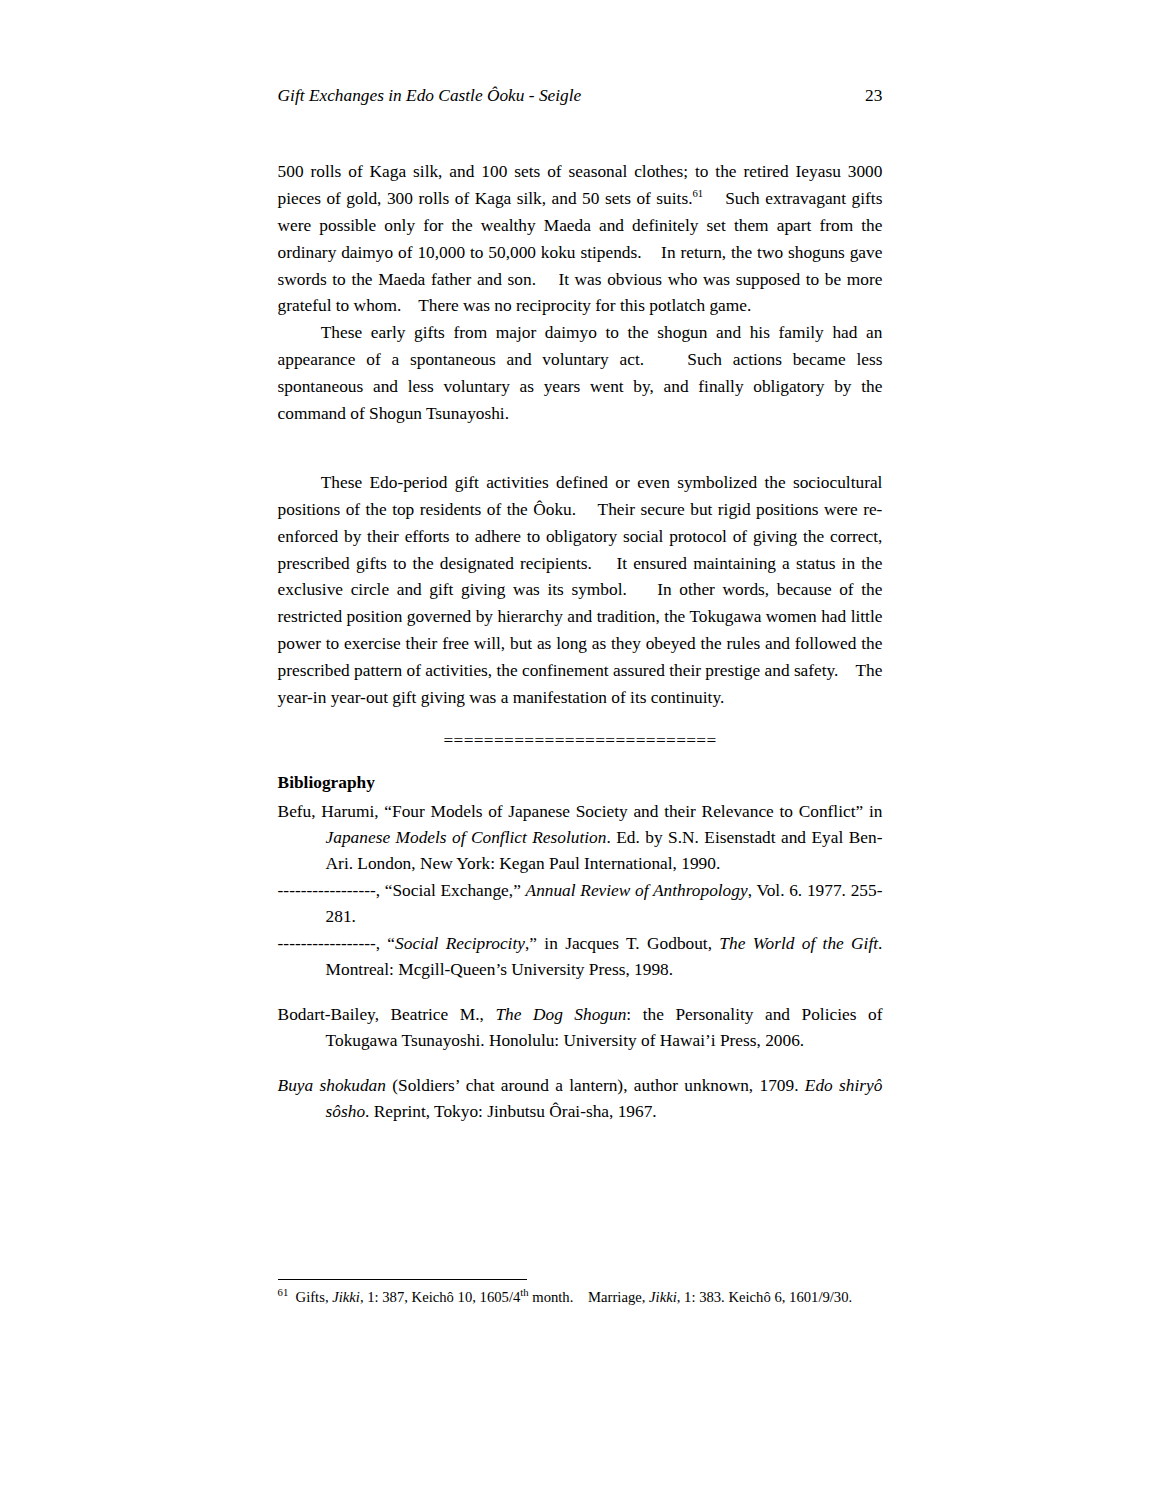Gift Exchanges in Edo Castle Ôoku - Seigle 23
500 rolls of Kaga silk, and 100 sets of seasonal clothes; to the retired Ieyasu 3000 pieces of gold, 300 rolls of Kaga silk, and 50 sets of suits.61 Such extravagant gifts were possible only for the wealthy Maeda and definitely set them apart from the ordinary daimyo of 10,000 to 50,000 koku stipends. In return, the two shoguns gave swords to the Maeda father and son. It was obvious who was supposed to be more grateful to whom. There was no reciprocity for this potlatch game.
These early gifts from major daimyo to the shogun and his family had an appearance of a spontaneous and voluntary act. Such actions became less spontaneous and less voluntary as years went by, and finally obligatory by the command of Shogun Tsunayoshi.
These Edo-period gift activities defined or even symbolized the sociocultural positions of the top residents of the Ôoku. Their secure but rigid positions were re-enforced by their efforts to adhere to obligatory social protocol of giving the correct, prescribed gifts to the designated recipients. It ensured maintaining a status in the exclusive circle and gift giving was its symbol. In other words, because of the restricted position governed by hierarchy and tradition, the Tokugawa women had little power to exercise their free will, but as long as they obeyed the rules and followed the prescribed pattern of activities, the confinement assured their prestige and safety. The year-in year-out gift giving was a manifestation of its continuity.
===========================
Bibliography
Befu, Harumi, “Four Models of Japanese Society and their Relevance to Conflict” in Japanese Models of Conflict Resolution. Ed. by S.N. Eisenstadt and Eyal Ben-Ari. London, New York: Kegan Paul International, 1990.
-----------------, “Social Exchange,” Annual Review of Anthropology, Vol. 6. 1977. 255-281.
-----------------, “Social Reciprocity,” in Jacques T. Godbout, The World of the Gift. Montreal: Mcgill-Queen’s University Press, 1998.
Bodart-Bailey, Beatrice M., The Dog Shogun: the Personality and Policies of Tokugawa Tsunayoshi. Honolulu: University of Hawai’i Press, 2006.
Buya shokudan (Soldiers’ chat around a lantern), author unknown, 1709. Edo shiryô sôsho. Reprint, Tokyo: Jinbutsu Ôrai-sha, 1967.
61 Gifts, Jikki, 1: 387, Keichô 10, 1605/4th month. Marriage, Jikki, 1: 383. Keichô 6, 1601/9/30.